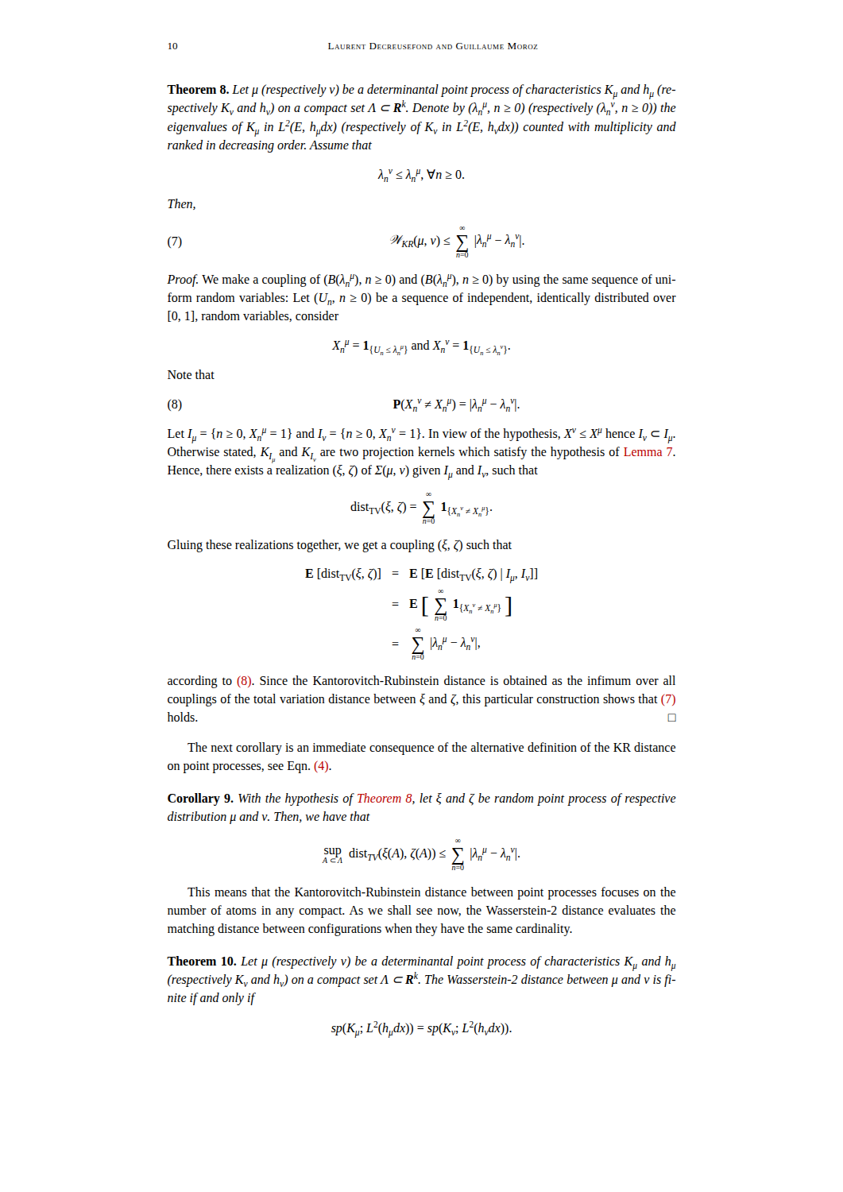10 Laurent Decreusefond and Guillaume Moroz
Theorem 8. Let μ (respectively ν) be a determinantal point process of characteristics Kμ and hμ (respectively Kν and hν) on a compact set Λ ⊂ Rk. Denote by (λnμ, n ≥ 0) (respectively (λnν, n ≥ 0)) the eigenvalues of Kμ in L2(E, hμdx) (respectively of Kν in L2(E, hνdx)) counted with multiplicity and ranked in decreasing order. Assume that
λnν ≤ λnμ, ∀n ≥ 0.
Then,
(7) 𝒲KR(μ, ν) ≤ ∞∑n=0 |λnμ − λnν|.
Proof. We make a coupling of (B(λnμ), n ≥ 0) and (B(λnμ), n ≥ 0) by using the same sequence of uniform random variables: Let (Un, n ≥ 0) be a sequence of independent, identically distributed over [0, 1], random variables, consider
Xnμ = 1{Un ≤ λnμ} and Xnν = 1{Un ≤ λnν}.
Note that
(8) P(Xnν ≠ Xnμ) = |λnμ − λnν|.
Let Iμ = {n ≥ 0, Xnμ = 1} and Iν = {n ≥ 0, Xnν = 1}. In view of the hypothesis, Xν ≤ Xμ hence Iν ⊂ Iμ. Otherwise stated, KIμ and KIν are two projection kernels which satisfy the hypothesis of Lemma 7. Hence, there exists a realization (ξ, ζ) of Σ(μ, ν) given Iμ and Iν, such that
distTV(ξ, ζ) = ∞∑n=0 1{Xnν ≠ Xnμ}.
Gluing these realizations together, we get a coupling (ξ, ζ) such that
| E [dist TV ( ξ , ζ )] | = | E [ E [dist TV ( ξ , ζ ) / I μ , I ν ]] |
| | = | E [ ∞ ∑ n =0 1 { X n ν ≠ X n μ } ] |
| | = | ∞ ∑ n =0 / λ n μ − λ n ν /, |
according to (8). Since the Kantorovitch-Rubinstein distance is obtained as the infimum over all couplings of the total variation distance between ξ and ζ, this particular construction shows that (7) holds. □
The next corollary is an immediate consequence of the alternative definition of the KR distance on point processes, see Eqn. (4).
Corollary 9. With the hypothesis of Theorem 8, let ξ and ζ be random point process of respective distribution μ and ν. Then, we have that
sup A ⊂ Λ distTV(ξ(A), ζ(A)) ≤ ∞∑n=0 |λnμ − λnν|.
This means that the Kantorovitch-Rubinstein distance between point processes focuses on the number of atoms in any compact. As we shall see now, the Wasserstein-2 distance evaluates the matching distance between configurations when they have the same cardinality.
Theorem 10. Let μ (respectively ν) be a determinantal point process of characteristics Kμ and hμ (respectively Kν and hν) on a compact set Λ ⊂ Rk. The Wasserstein-2 distance between μ and ν is finite if and only if
sp(Kμ; L2(hμdx)) = sp(Kν; L2(hνdx)).